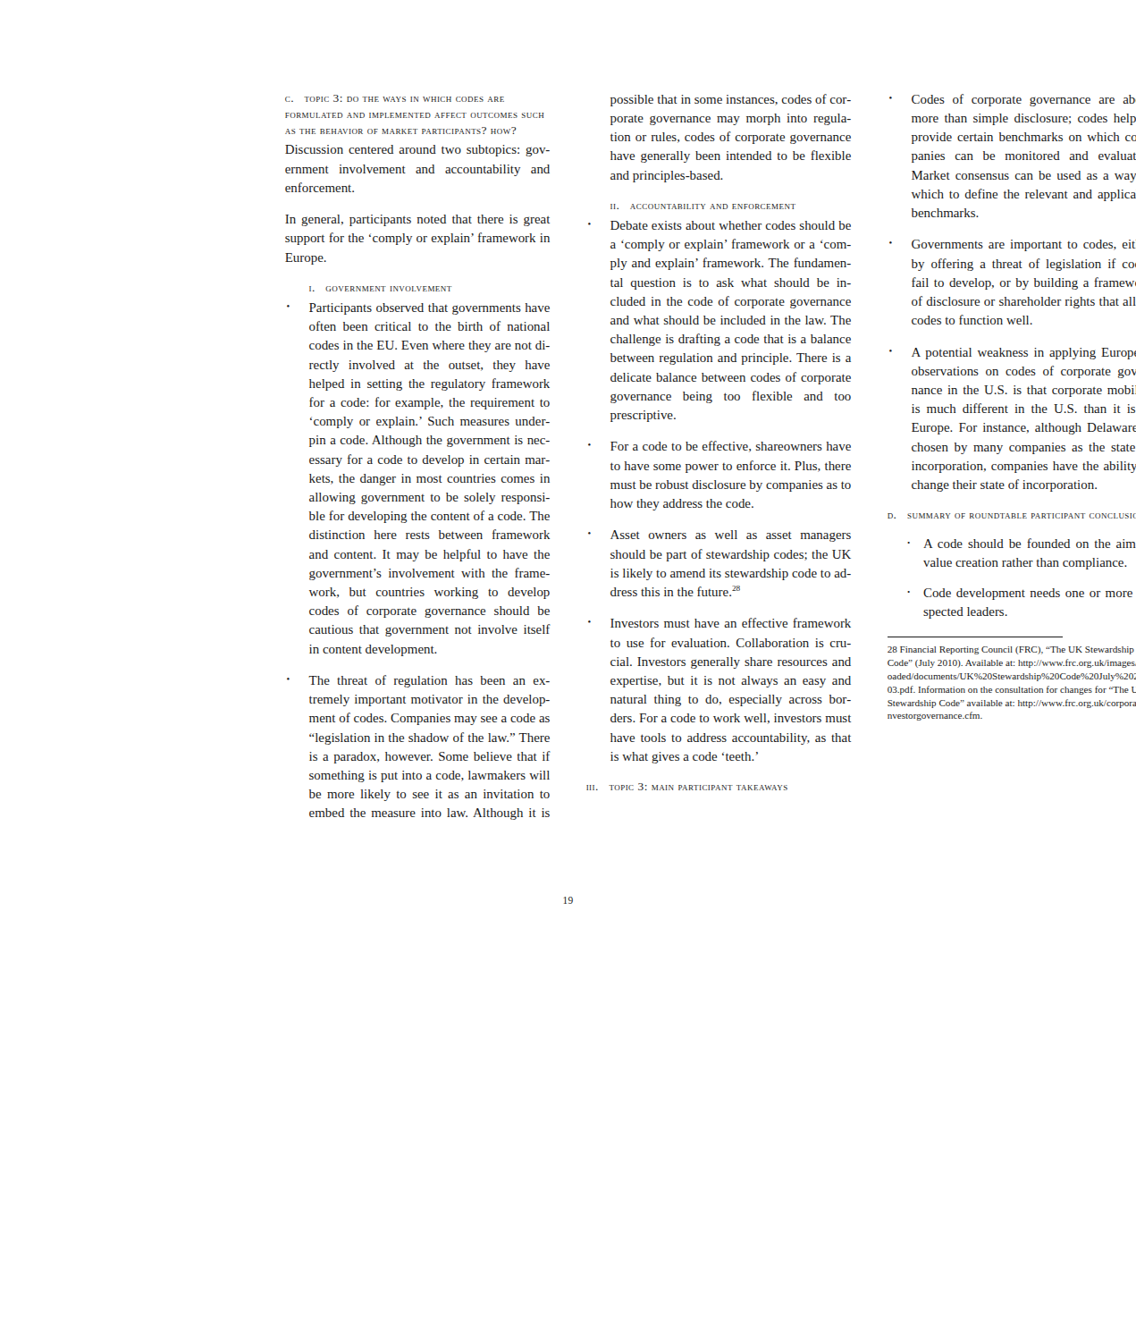c. topic 3: do the ways in which codes are formulated and implemented affect outcomes such as the behavior of market participants? how?
Discussion centered around two subtopics: government involvement and accountability and enforcement.
In general, participants noted that there is great support for the ‘comply or explain’ framework in Europe.
i. government involvement
Participants observed that governments have often been critical to the birth of national codes in the EU. Even where they are not directly involved at the outset, they have helped in setting the regulatory framework for a code: for example, the requirement to ‘comply or explain.’ Such measures underpin a code. Although the government is necessary for a code to develop in certain markets, the danger in most countries comes in allowing government to be solely responsible for developing the content of a code. The distinction here rests between framework and content. It may be helpful to have the government’s involvement with the framework, but countries working to develop codes of corporate governance should be cautious that government not involve itself in content development.
The threat of regulation has been an extremely important motivator in the development of codes. Companies may see a code as “legislation in the shadow of the law.” There is a paradox, however. Some believe that if something is put into a code, lawmakers will be more likely to see it as an invitation to embed the measure into law. Although it is possible that in some instances, codes of corporate governance may morph into regulation or rules, codes of corporate governance have generally been intended to be flexible and principles-based.
ii. accountability and enforcement
Debate exists about whether codes should be a ‘comply or explain’ framework or a ‘comply and explain’ framework. The fundamental question is to ask what should be included in the code of corporate governance and what should be included in the law. The challenge is drafting a code that is a balance between regulation and principle. There is a delicate balance between codes of corporate governance being too flexible and too prescriptive.
For a code to be effective, shareowners have to have some power to enforce it. Plus, there must be robust disclosure by companies as to how they address the code.
Asset owners as well as asset managers should be part of stewardship codes; the UK is likely to amend its stewardship code to address this in the future.28
Investors must have an effective framework to use for evaluation. Collaboration is crucial. Investors generally share resources and expertise, but it is not always an easy and natural thing to do, especially across borders. For a code to work well, investors must have tools to address accountability, as that is what gives a code ‘teeth.’
iii. topic 3: main participant takeaways
Codes of corporate governance are about more than simple disclosure; codes help to provide certain benchmarks on which companies can be monitored and evaluated. Market consensus can be used as a way in which to define the relevant and applicable benchmarks.
Governments are important to codes, either by offering a threat of legislation if codes fail to develop, or by building a framework of disclosure or shareholder rights that allow codes to function well.
A potential weakness in applying European observations on codes of corporate governance in the U.S. is that corporate mobility is much different in the U.S. than it is in Europe. For instance, although Delaware is chosen by many companies as the state of incorporation, companies have the ability to change their state of incorporation.
d. summary of roundtable participant conclusions
A code should be founded on the aim of value creation rather than compliance.
Code development needs one or more respected leaders.
28 Financial Reporting Council (FRC), “The UK Stewardship Code” (July 2010). Available at: http://www.frc.org.uk/images/uploaded/documents/UK%20Stewardship%20Code%20July%2020103.pdf. Information on the consultation for changes for “The UK Stewardship Code” available at: http://www.frc.org.uk/corporate/investorgovernance.cfm.
19